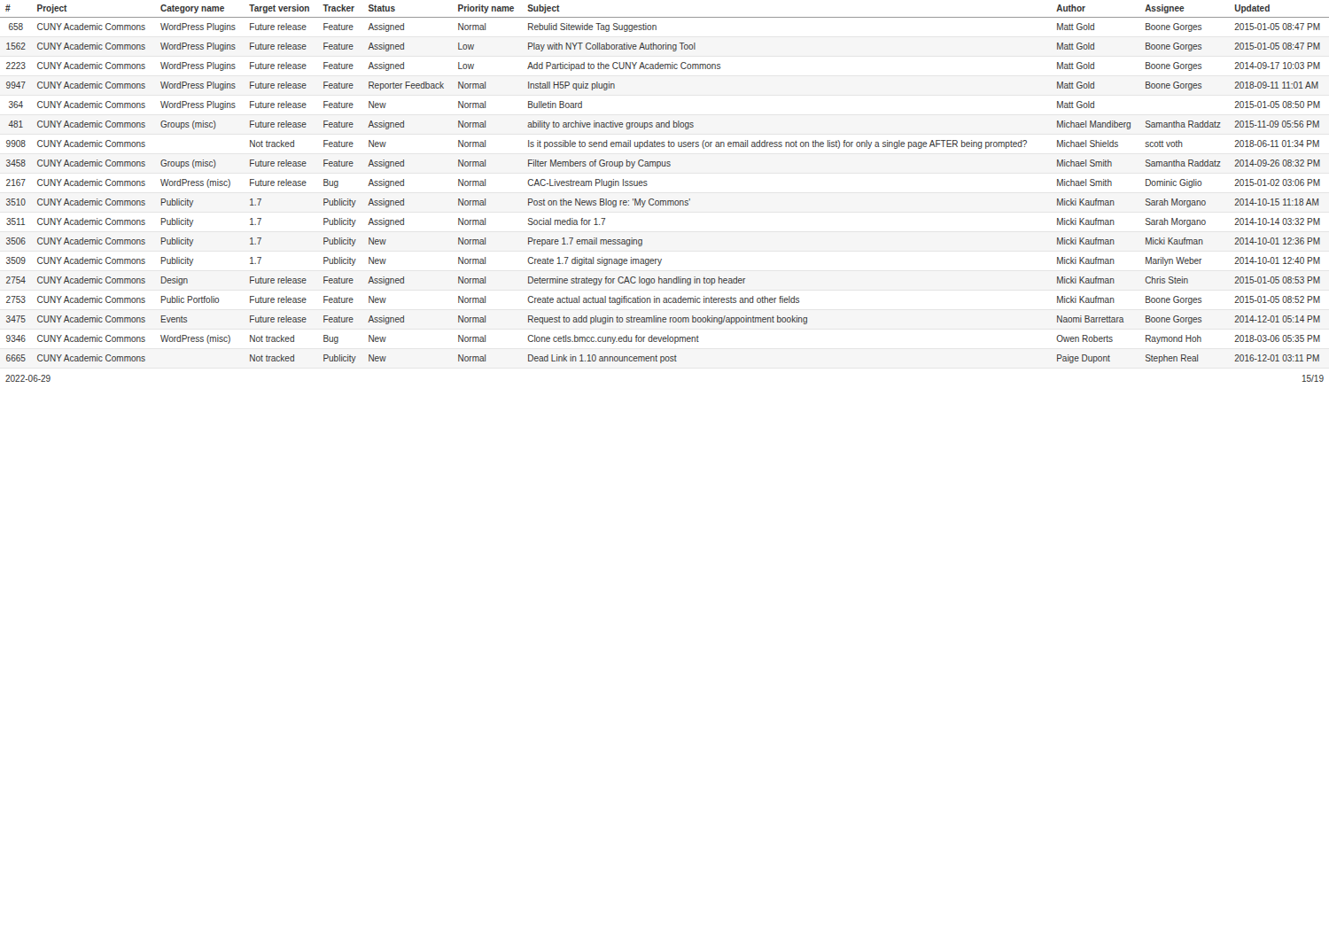| # | Project | Category name | Target version | Tracker | Status | Priority name | Subject | Author | Assignee | Updated |
| --- | --- | --- | --- | --- | --- | --- | --- | --- | --- | --- |
| 658 | CUNY Academic Commons | WordPress Plugins | Future release | Feature | Assigned | Normal | Rebulid Sitewide Tag Suggestion | Matt Gold | Boone Gorges | 2015-01-05 08:47 PM |
| 1562 | CUNY Academic Commons | WordPress Plugins | Future release | Feature | Assigned | Low | Play with NYT Collaborative Authoring Tool | Matt Gold | Boone Gorges | 2015-01-05 08:47 PM |
| 2223 | CUNY Academic Commons | WordPress Plugins | Future release | Feature | Assigned | Low | Add Participad to the CUNY Academic Commons | Matt Gold | Boone Gorges | 2014-09-17 10:03 PM |
| 9947 | CUNY Academic Commons | WordPress Plugins | Future release | Feature | Reporter Feedback | Normal | Install H5P quiz plugin | Matt Gold | Boone Gorges | 2018-09-11 11:01 AM |
| 364 | CUNY Academic Commons | WordPress Plugins | Future release | Feature | New | Normal | Bulletin Board | Matt Gold | | 2015-01-05 08:50 PM |
| 481 | CUNY Academic Commons | Groups (misc) | Future release | Feature | Assigned | Normal | ability to archive inactive groups and blogs | Michael Mandiberg | Samantha Raddatz | 2015-11-09 05:56 PM |
| 9908 | CUNY Academic Commons | | Not tracked | Feature | New | Normal | Is it possible to send email updates to users (or an email address not on the list) for only a single page AFTER being prompted? | Michael Shields | scott voth | 2018-06-11 01:34 PM |
| 3458 | CUNY Academic Commons | Groups (misc) | Future release | Feature | Assigned | Normal | Filter Members of Group by Campus | Michael Smith | Samantha Raddatz | 2014-09-26 08:32 PM |
| 2167 | CUNY Academic Commons | WordPress (misc) | Future release | Bug | Assigned | Normal | CAC-Livestream Plugin Issues | Michael Smith | Dominic Giglio | 2015-01-02 03:06 PM |
| 3510 | CUNY Academic Commons | Publicity | 1.7 | Publicity | Assigned | Normal | Post on the News Blog re: 'My Commons' | Micki Kaufman | Sarah Morgano | 2014-10-15 11:18 AM |
| 3511 | CUNY Academic Commons | Publicity | 1.7 | Publicity | Assigned | Normal | Social media for 1.7 | Micki Kaufman | Sarah Morgano | 2014-10-14 03:32 PM |
| 3506 | CUNY Academic Commons | Publicity | 1.7 | Publicity | New | Normal | Prepare 1.7 email messaging | Micki Kaufman | Micki Kaufman | 2014-10-01 12:36 PM |
| 3509 | CUNY Academic Commons | Publicity | 1.7 | Publicity | New | Normal | Create 1.7 digital signage imagery | Micki Kaufman | Marilyn Weber | 2014-10-01 12:40 PM |
| 2754 | CUNY Academic Commons | Design | Future release | Feature | Assigned | Normal | Determine strategy for CAC logo handling in top header | Micki Kaufman | Chris Stein | 2015-01-05 08:53 PM |
| 2753 | CUNY Academic Commons | Public Portfolio | Future release | Feature | New | Normal | Create actual actual tagification in academic interests and other fields | Micki Kaufman | Boone Gorges | 2015-01-05 08:52 PM |
| 3475 | CUNY Academic Commons | Events | Future release | Feature | Assigned | Normal | Request to add plugin to streamline room booking/appointment booking | Naomi Barrettara | Boone Gorges | 2014-12-01 05:14 PM |
| 9346 | CUNY Academic Commons | WordPress (misc) | Not tracked | Bug | New | Normal | Clone cetls.bmcc.cuny.edu for development | Owen Roberts | Raymond Hoh | 2018-03-06 05:35 PM |
| 6665 | CUNY Academic Commons | | Not tracked | Publicity | New | Normal | Dead Link in 1.10 announcement post | Paige Dupont | Stephen Real | 2016-12-01 03:11 PM |
2022-06-29
15/19